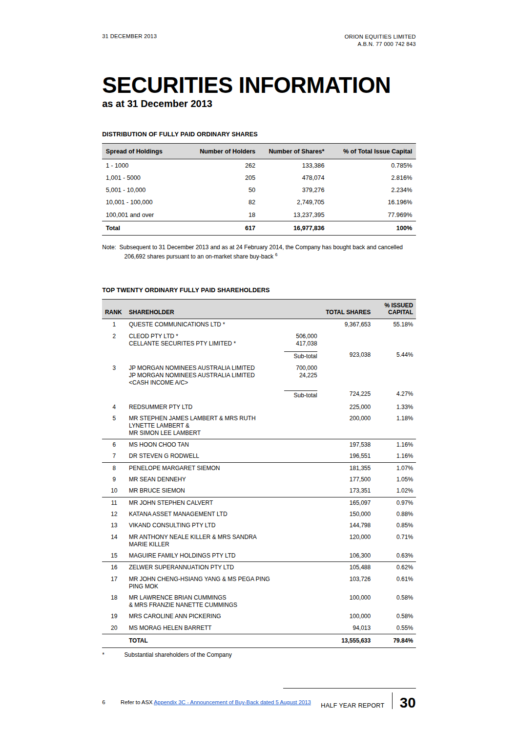31 DECEMBER 2013
ORION EQUITIES LIMITED
A.B.N. 77 000 742 843
SECURITIES INFORMATION
as at 31 December 2013
DISTRIBUTION OF FULLY PAID ORDINARY SHARES
| Spread of Holdings | Number of Holders | Number of Shares* | % of Total Issue Capital |
| --- | --- | --- | --- |
| 1 - 1000 | 262 | 133,386 | 0.785% |
| 1,001 - 5000 | 205 | 478,074 | 2.816% |
| 5,001 - 10,000 | 50 | 379,276 | 2.234% |
| 10,001 - 100,000 | 82 | 2,749,705 | 16.196% |
| 100,001 and over | 18 | 13,237,395 | 77.969% |
| Total | 617 | 16,977,836 | 100% |
Note: Subsequent to 31 December 2013 and as at 24 February 2014, the Company has bought back and cancelled
206,692 shares pursuant to an on-market share buy-back 6
TOP TWENTY ORDINARY FULLY PAID SHAREHOLDERS
| RANK | SHAREHOLDER | | TOTAL SHARES | % ISSUED CAPITAL |
| --- | --- | --- | --- | --- |
| 1 | QUESTE COMMUNICATIONS LTD * | | 9,367,653 | 55.18% |
| 2 | CLEOD PTY LTD * CELLANTE SECURITES PTY LIMITED * | 506,000 417,038 | | |
| | | Sub-total | 923,038 | 5.44% |
| 3 | JP MORGAN NOMINEES AUSTRALIA LIMITED JP MORGAN NOMINEES AUSTRALIA LIMITED <CASH INCOME A/C> | 700,000 24,225 | | |
| | | Sub-total | 724,225 | 4.27% |
| 4 | REDSUMMER PTY LTD | | 225,000 | 1.33% |
| 5 | MR STEPHEN JAMES LAMBERT & MRS RUTH LYNETTE LAMBERT & MR SIMON LEE LAMBERT | | 200,000 | 1.18% |
| 6 | MS HOON CHOO TAN | | 197,538 | 1.16% |
| 7 | DR STEVEN G RODWELL | | 196,551 | 1.16% |
| 8 | PENELOPE MARGARET SIEMON | | 181,355 | 1.07% |
| 9 | MR SEAN DENNEHY | | 177,500 | 1.05% |
| 10 | MR BRUCE SIEMON | | 173,351 | 1.02% |
| 11 | MR JOHN STEPHEN CALVERT | | 165,097 | 0.97% |
| 12 | KATANA ASSET MANAGEMENT LTD | | 150,000 | 0.88% |
| 13 | VIKAND CONSULTING PTY LTD | | 144,798 | 0.85% |
| 14 | MR ANTHONY NEALE KILLER & MRS SANDRA MARIE KILLER | | 120,000 | 0.71% |
| 15 | MAGUIRE FAMILY HOLDINGS PTY LTD | | 106,300 | 0.63% |
| 16 | ZELWER SUPERANNUATION PTY LTD | | 105,488 | 0.62% |
| 17 | MR JOHN CHENG-HSIANG YANG & MS PEGA PING PING MOK | | 103,726 | 0.61% |
| 18 | MR LAWRENCE BRIAN CUMMINGS & MRS FRANZIE NANETTE CUMMINGS | | 100,000 | 0.58% |
| 19 | MRS CAROLINE ANN PICKERING | | 100,000 | 0.58% |
| 20 | MS MORAG HELEN BARRETT | | 94,013 | 0.55% |
| | TOTAL | | 13,555,633 | 79.84% |
*Substantial shareholders of the Company
6
Refer to ASX Appendix 3C - Announcement of Buy-Back dated 5 August 2013
HALF YEAR REPORT 30